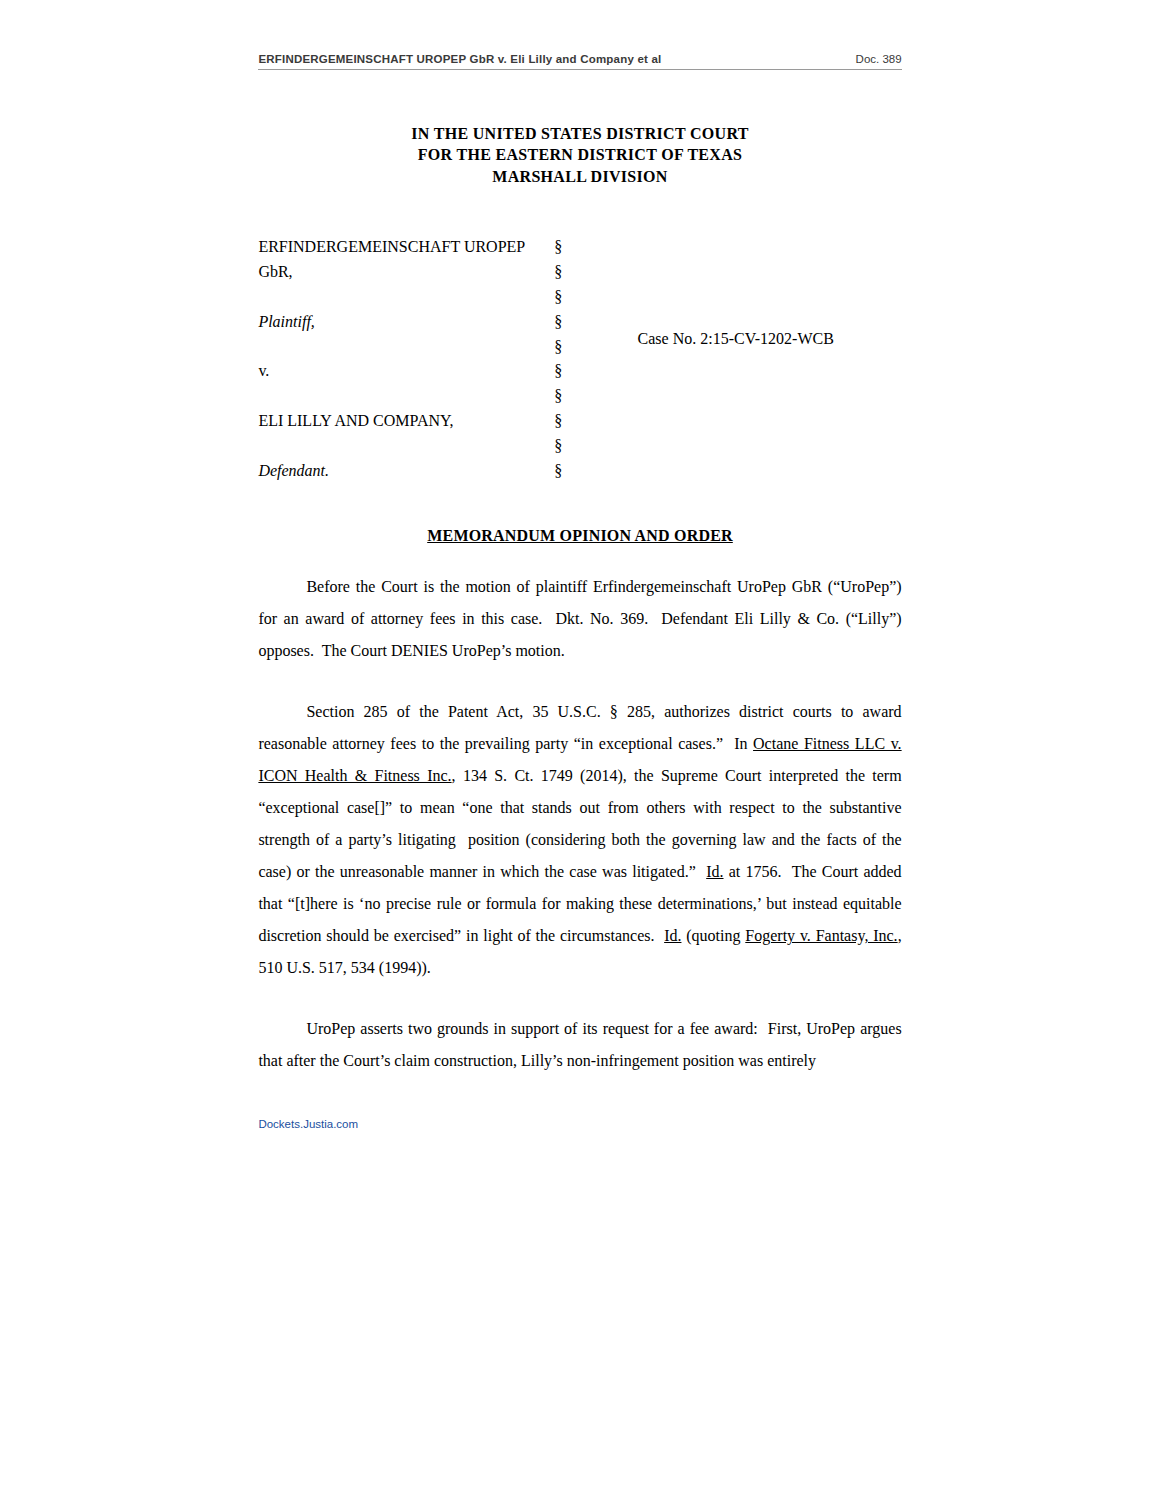ERFINDERGEMEINSCHAFT UROPEP GbR v. Eli Lilly and Company et al Doc. 389
IN THE UNITED STATES DISTRICT COURT
FOR THE EASTERN DISTRICT OF TEXAS
MARSHALL DIVISION
| ERFINDERGEMEINSCHAFT UROPEP | § | |
| GbR, | § |
| | § |
| Plaintiff, | § |
| | § |
| v. | § |
| | § |
| ELI LILLY AND COMPANY, | § |
| | § |
| Defendant. | § | |
Case No. 2:15-CV-1202-WCB
MEMORANDUM OPINION AND ORDER
Before the Court is the motion of plaintiff Erfindergemeinschaft UroPep GbR (“UroPep”) for an award of attorney fees in this case. Dkt. No. 369. Defendant Eli Lilly & Co. (“Lilly”) opposes. The Court DENIES UroPep’s motion.
Section 285 of the Patent Act, 35 U.S.C. § 285, authorizes district courts to award reasonable attorney fees to the prevailing party “in exceptional cases.” In Octane Fitness LLC v. ICON Health & Fitness Inc., 134 S. Ct. 1749 (2014), the Supreme Court interpreted the term “exceptional case[]” to mean “one that stands out from others with respect to the substantive strength of a party’s litigating position (considering both the governing law and the facts of the case) or the unreasonable manner in which the case was litigated.” Id. at 1756. The Court added that “[t]here is ‘no precise rule or formula for making these determinations,’ but instead equitable discretion should be exercised” in light of the circumstances. Id. (quoting Fogerty v. Fantasy, Inc., 510 U.S. 517, 534 (1994)).
UroPep asserts two grounds in support of its request for a fee award: First, UroPep argues that after the Court’s claim construction, Lilly’s non-infringement position was entirely
Dockets.Justia.com